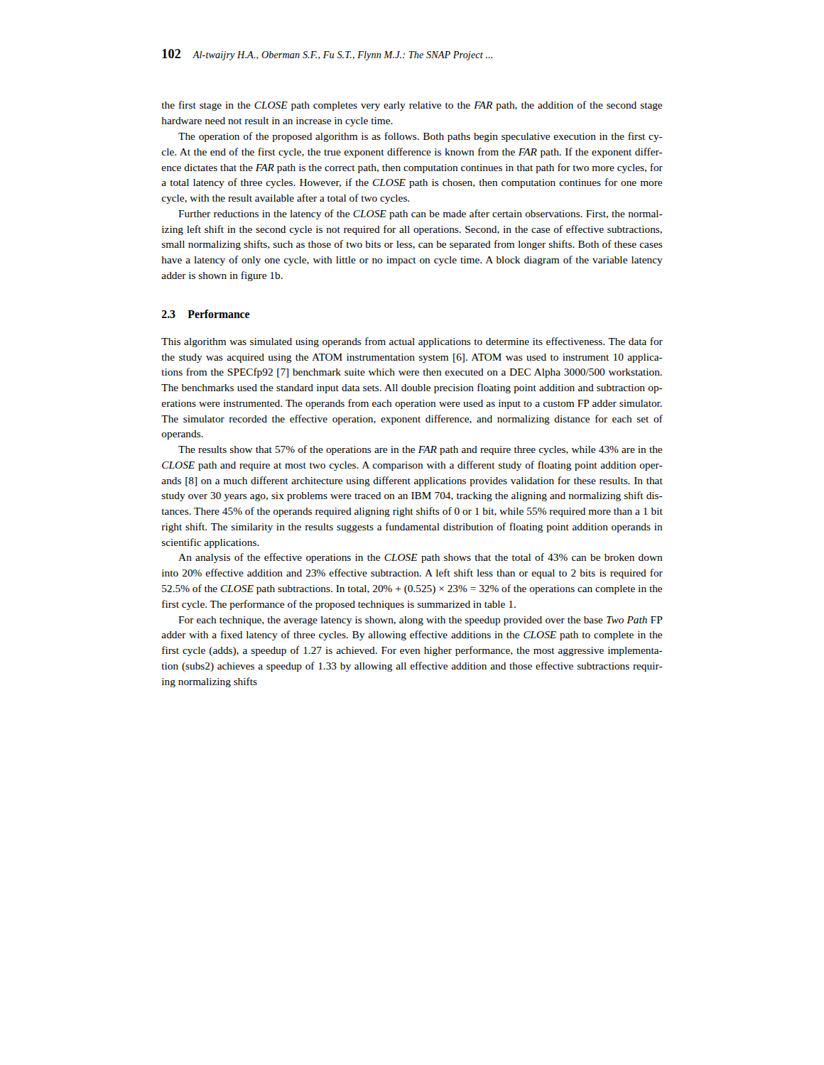102 Al-twaijry H.A., Oberman S.F., Fu S.T., Flynn M.J.: The SNAP Project ...
the first stage in the CLOSE path completes very early relative to the FAR path, the addition of the second stage hardware need not result in an increase in cycle time.
The operation of the proposed algorithm is as follows. Both paths begin speculative execution in the first cycle. At the end of the first cycle, the true exponent difference is known from the FAR path. If the exponent difference dictates that the FAR path is the correct path, then computation continues in that path for two more cycles, for a total latency of three cycles. However, if the CLOSE path is chosen, then computation continues for one more cycle, with the result available after a total of two cycles.
Further reductions in the latency of the CLOSE path can be made after certain observations. First, the normalizing left shift in the second cycle is not required for all operations. Second, in the case of effective subtractions, small normalizing shifts, such as those of two bits or less, can be separated from longer shifts. Both of these cases have a latency of only one cycle, with little or no impact on cycle time. A block diagram of the variable latency adder is shown in figure 1b.
2.3 Performance
This algorithm was simulated using operands from actual applications to determine its effectiveness. The data for the study was acquired using the ATOM instrumentation system [6]. ATOM was used to instrument 10 applications from the SPECfp92 [7] benchmark suite which were then executed on a DEC Alpha 3000/500 workstation. The benchmarks used the standard input data sets. All double precision floating point addition and subtraction operations were instrumented. The operands from each operation were used as input to a custom FP adder simulator. The simulator recorded the effective operation, exponent difference, and normalizing distance for each set of operands.
The results show that 57% of the operations are in the FAR path and require three cycles, while 43% are in the CLOSE path and require at most two cycles. A comparison with a different study of floating point addition operands [8] on a much different architecture using different applications provides validation for these results. In that study over 30 years ago, six problems were traced on an IBM 704, tracking the aligning and normalizing shift distances. There 45% of the operands required aligning right shifts of 0 or 1 bit, while 55% required more than a 1 bit right shift. The similarity in the results suggests a fundamental distribution of floating point addition operands in scientific applications.
An analysis of the effective operations in the CLOSE path shows that the total of 43% can be broken down into 20% effective addition and 23% effective subtraction. A left shift less than or equal to 2 bits is required for 52.5% of the CLOSE path subtractions. In total, 20% + (0.525) × 23% = 32% of the operations can complete in the first cycle. The performance of the proposed techniques is summarized in table 1.
For each technique, the average latency is shown, along with the speedup provided over the base Two Path FP adder with a fixed latency of three cycles. By allowing effective additions in the CLOSE path to complete in the first cycle (adds), a speedup of 1.27 is achieved. For even higher performance, the most aggressive implementation (subs2) achieves a speedup of 1.33 by allowing all effective addition and those effective subtractions requiring normalizing shifts